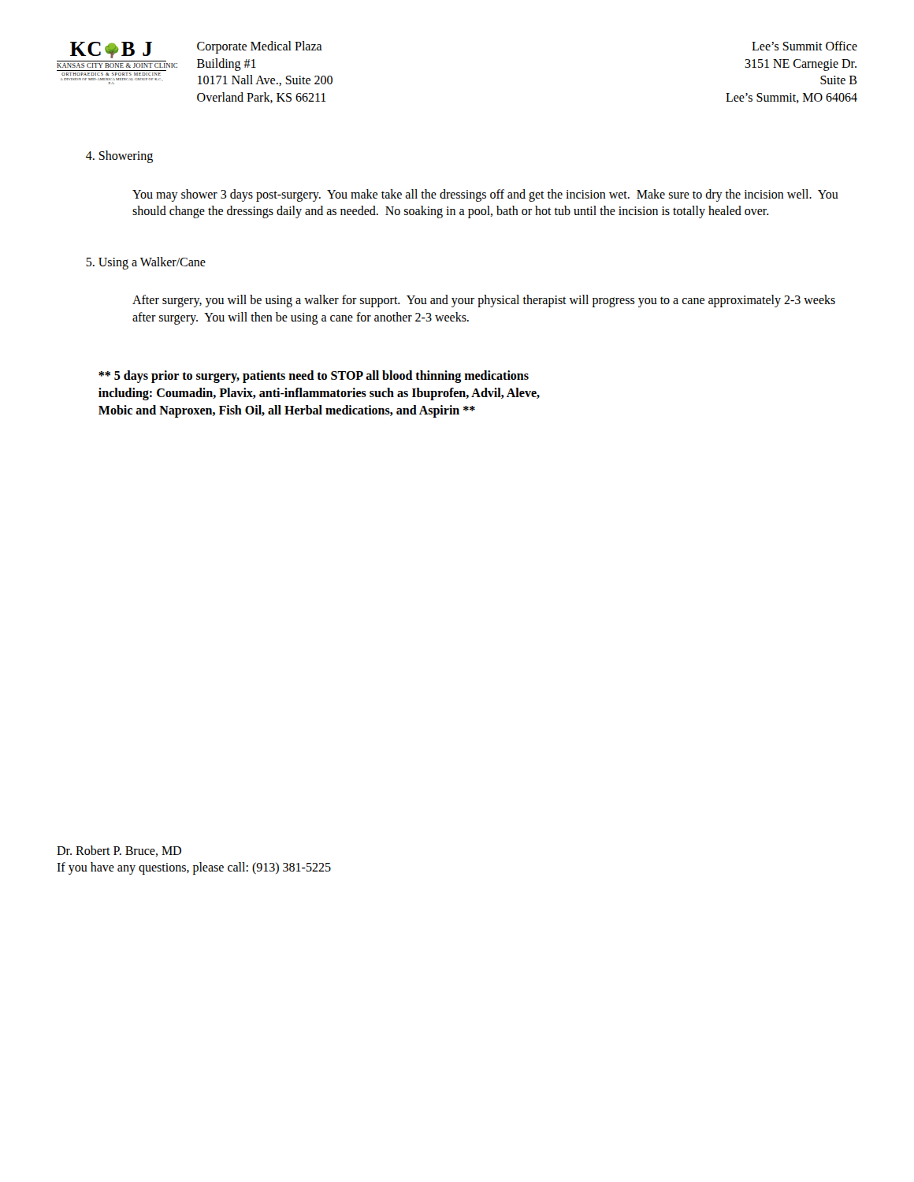KC🌳B J
KANSAS CITY BONE & JOINT CLINIC
ORTHOPAEDICS & SPORTS MEDICINE
A DIVISION OF MID-AMERICA MEDICAL GROUP OF K.C., P.A.
Corporate Medical Plaza
Building #1
10171 Nall Ave., Suite 200
Overland Park, KS 66211
Lee’s Summit Office
3151 NE Carnegie Dr.
Suite B
Lee’s Summit, MO 64064
Showering
You may shower 3 days post-surgery. You make take all the dressings off and get the incision wet. Make sure to dry the incision well. You should change the dressings daily and as needed. No soaking in a pool, bath or hot tub until the incision is totally healed over.
Using a Walker/Cane
After surgery, you will be using a walker for support. You and your physical therapist will progress you to a cane approximately 2-3 weeks after surgery. You will then be using a cane for another 2-3 weeks.
** 5 days prior to surgery, patients need to STOP all blood thinning medications including: Coumadin, Plavix, anti-inflammatories such as Ibuprofen, Advil, Aleve, Mobic and Naproxen, Fish Oil, all Herbal medications, and Aspirin **
Dr. Robert P. Bruce, MD
If you have any questions, please call: (913) 381-5225